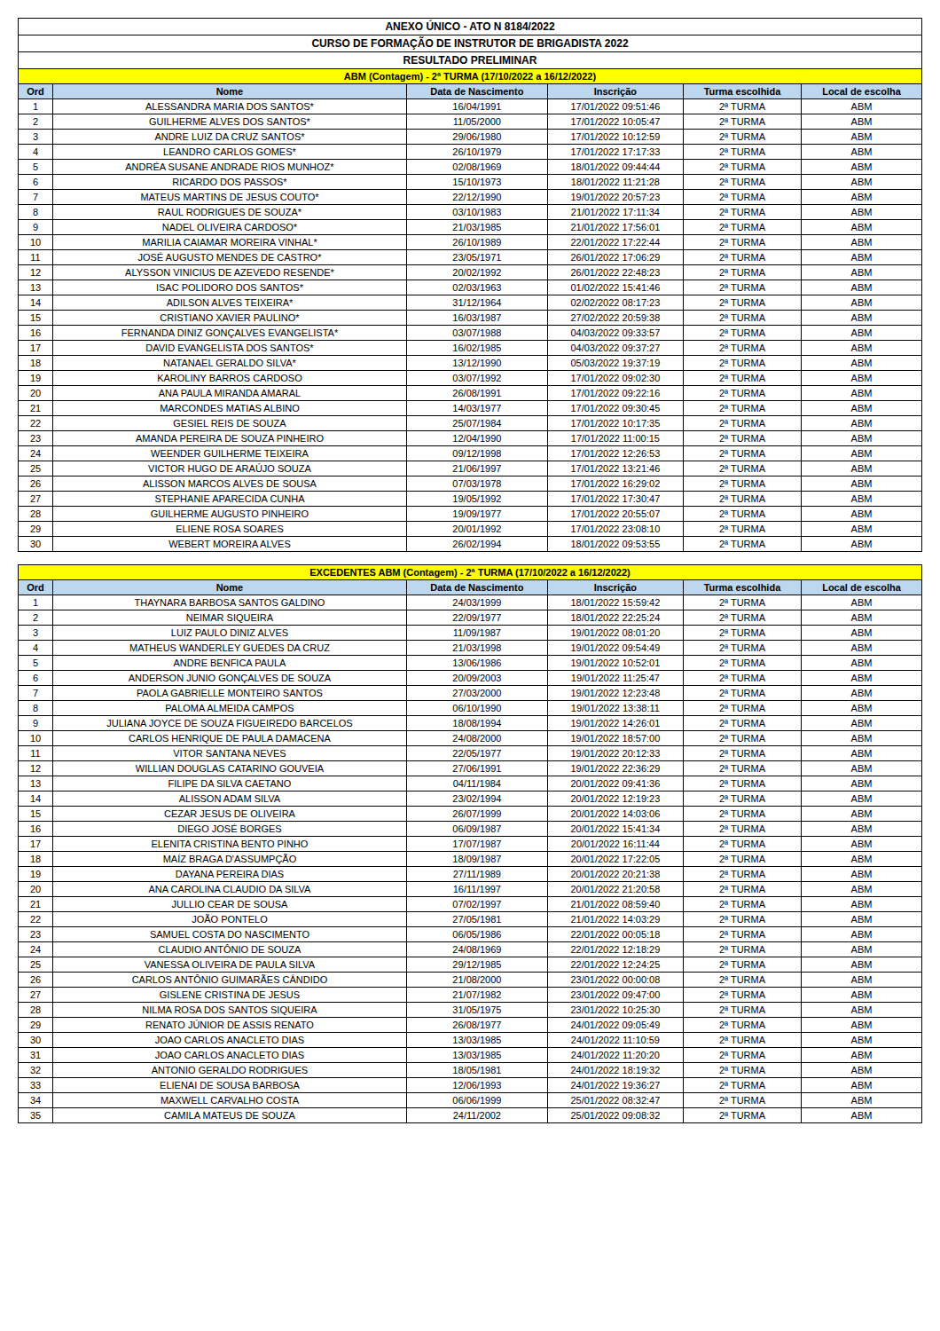| ANEXO ÚNICO - ATO N 8184/2022 |
| CURSO DE FORMAÇÃO DE INSTRUTOR DE BRIGADISTA 2022 |
| RESULTADO PRELIMINAR |
| ABM (Contagem) - 2ª TURMA (17/10/2022 a 16/12/2022) |
| Ord | Nome | Data de Nascimento | Inscrição | Turma escolhida | Local de escolha |
| 1 | ALESSANDRA MARIA DOS SANTOS* | 16/04/1991 | 17/01/2022 09:51:46 | 2ª TURMA | ABM |
| 2 | GUILHERME ALVES DOS SANTOS* | 11/05/2000 | 17/01/2022 10:05:47 | 2ª TURMA | ABM |
| 3 | ANDRE LUIZ DA CRUZ SANTOS* | 29/06/1980 | 17/01/2022 10:12:59 | 2ª TURMA | ABM |
| 4 | LEANDRO CARLOS GOMES* | 26/10/1979 | 17/01/2022 17:17:33 | 2ª TURMA | ABM |
| 5 | ANDRÉA SUSANE ANDRADE RIOS MUNHOZ* | 02/08/1969 | 18/01/2022 09:44:44 | 2ª TURMA | ABM |
| 6 | RICARDO DOS PASSOS* | 15/10/1973 | 18/01/2022 11:21:28 | 2ª TURMA | ABM |
| 7 | MATEUS MARTINS DE JESUS COUTO* | 22/12/1990 | 19/01/2022 20:57:23 | 2ª TURMA | ABM |
| 8 | RAUL RODRIGUES DE SOUZA* | 03/10/1983 | 21/01/2022 17:11:34 | 2ª TURMA | ABM |
| 9 | NADEL OLIVEIRA CARDOSO* | 21/03/1985 | 21/01/2022 17:56:01 | 2ª TURMA | ABM |
| 10 | MARILIA CAIAMAR MOREIRA VINHAL* | 26/10/1989 | 22/01/2022 17:22:44 | 2ª TURMA | ABM |
| 11 | JOSÉ AUGUSTO MENDES DE CASTRO* | 23/05/1971 | 26/01/2022 17:06:29 | 2ª TURMA | ABM |
| 12 | ALYSSON VINICIUS DE AZEVEDO RESENDE* | 20/02/1992 | 26/01/2022 22:48:23 | 2ª TURMA | ABM |
| 13 | ISAC POLIDORO DOS SANTOS* | 02/03/1963 | 01/02/2022 15:41:46 | 2ª TURMA | ABM |
| 14 | ADILSON ALVES TEIXEIRA* | 31/12/1964 | 02/02/2022 08:17:23 | 2ª TURMA | ABM |
| 15 | CRISTIANO XAVIER PAULINO* | 16/03/1987 | 27/02/2022 20:59:38 | 2ª TURMA | ABM |
| 16 | FERNANDA DINIZ GONÇALVES EVANGELISTA* | 03/07/1988 | 04/03/2022 09:33:57 | 2ª TURMA | ABM |
| 17 | DAVID EVANGELISTA DOS SANTOS* | 16/02/1985 | 04/03/2022 09:37:27 | 2ª TURMA | ABM |
| 18 | NATANAEL GERALDO SILVA* | 13/12/1990 | 05/03/2022 19:37:19 | 2ª TURMA | ABM |
| 19 | KAROLINY BARROS CARDOSO | 03/07/1992 | 17/01/2022 09:02:30 | 2ª TURMA | ABM |
| 20 | ANA PAULA MIRANDA AMARAL | 26/08/1991 | 17/01/2022 09:22:16 | 2ª TURMA | ABM |
| 21 | MARCONDES MATIAS ALBINO | 14/03/1977 | 17/01/2022 09:30:45 | 2ª TURMA | ABM |
| 22 | GESIEL REIS DE SOUZA | 25/07/1984 | 17/01/2022 10:17:35 | 2ª TURMA | ABM |
| 23 | AMANDA PEREIRA DE SOUZA PINHEIRO | 12/04/1990 | 17/01/2022 11:00:15 | 2ª TURMA | ABM |
| 24 | WEENDER GUILHERME TEIXEIRA | 09/12/1998 | 17/01/2022 12:26:53 | 2ª TURMA | ABM |
| 25 | VICTOR HUGO DE ARAÚJO SOUZA | 21/06/1997 | 17/01/2022 13:21:46 | 2ª TURMA | ABM |
| 26 | ALISSON MARCOS ALVES DE SOUSA | 07/03/1978 | 17/01/2022 16:29:02 | 2ª TURMA | ABM |
| 27 | STEPHANIE APARECIDA CUNHA | 19/05/1992 | 17/01/2022 17:30:47 | 2ª TURMA | ABM |
| 28 | GUILHERME AUGUSTO PINHEIRO | 19/09/1977 | 17/01/2022 20:55:07 | 2ª TURMA | ABM |
| 29 | ELIENE ROSA SOARES | 20/01/1992 | 17/01/2022 23:08:10 | 2ª TURMA | ABM |
| 30 | WEBERT MOREIRA ALVES | 26/02/1994 | 18/01/2022 09:53:55 | 2ª TURMA | ABM |
| EXCEDENTES ABM (Contagem) - 2ª TURMA (17/10/2022 a 16/12/2022) |
| Ord | Nome | Data de Nascimento | Inscrição | Turma escolhida | Local de escolha |
| 1 | THAYNARA BARBOSA SANTOS GALDINO | 24/03/1999 | 18/01/2022 15:59:42 | 2ª TURMA | ABM |
| 2 | NEIMAR SIQUEIRA | 22/09/1977 | 18/01/2022 22:25:24 | 2ª TURMA | ABM |
| 3 | LUIZ PAULO DINIZ ALVES | 11/09/1987 | 19/01/2022 08:01:20 | 2ª TURMA | ABM |
| 4 | MATHEUS WANDERLEY GUEDES DA CRUZ | 21/03/1998 | 19/01/2022 09:54:49 | 2ª TURMA | ABM |
| 5 | ANDRE BENFICA PAULA | 13/06/1986 | 19/01/2022 10:52:01 | 2ª TURMA | ABM |
| 6 | ANDERSON JUNIO GONÇALVES DE SOUZA | 20/09/2003 | 19/01/2022 11:25:47 | 2ª TURMA | ABM |
| 7 | PAOLA GABRIELLE MONTEIRO SANTOS | 27/03/2000 | 19/01/2022 12:23:48 | 2ª TURMA | ABM |
| 8 | PALOMA ALMEIDA CAMPOS | 06/10/1990 | 19/01/2022 13:38:11 | 2ª TURMA | ABM |
| 9 | JULIANA JOYCE DE SOUZA FIGUEIREDO BARCELOS | 18/08/1994 | 19/01/2022 14:26:01 | 2ª TURMA | ABM |
| 10 | CARLOS HENRIQUE DE PAULA DAMACENA | 24/08/2000 | 19/01/2022 18:57:00 | 2ª TURMA | ABM |
| 11 | VITOR SANTANA NEVES | 22/05/1977 | 19/01/2022 20:12:33 | 2ª TURMA | ABM |
| 12 | WILLIAN DOUGLAS CATARINO GOUVEIA | 27/06/1991 | 19/01/2022 22:36:29 | 2ª TURMA | ABM |
| 13 | FILIPE DA SILVA CAETANO | 04/11/1984 | 20/01/2022 09:41:36 | 2ª TURMA | ABM |
| 14 | ALISSON ADAM SILVA | 23/02/1994 | 20/01/2022 12:19:23 | 2ª TURMA | ABM |
| 15 | CEZAR JESUS DE OLIVEIRA | 26/07/1999 | 20/01/2022 14:03:06 | 2ª TURMA | ABM |
| 16 | DIEGO JOSÉ BORGES | 06/09/1987 | 20/01/2022 15:41:34 | 2ª TURMA | ABM |
| 17 | ELENITA CRISTINA BENTO PINHO | 17/07/1987 | 20/01/2022 16:11:44 | 2ª TURMA | ABM |
| 18 | MAÍZ BRAGA D'ASSUMPÇÃO | 18/09/1987 | 20/01/2022 17:22:05 | 2ª TURMA | ABM |
| 19 | DAYANA PEREIRA DIAS | 27/11/1989 | 20/01/2022 20:21:38 | 2ª TURMA | ABM |
| 20 | ANA CAROLINA CLAUDIO DA SILVA | 16/11/1997 | 20/01/2022 21:20:58 | 2ª TURMA | ABM |
| 21 | JULLIO CEAR DE SOUSA | 07/02/1997 | 21/01/2022 08:59:40 | 2ª TURMA | ABM |
| 22 | JOÃO PONTELO | 27/05/1981 | 21/01/2022 14:03:29 | 2ª TURMA | ABM |
| 23 | SAMUEL COSTA DO NASCIMENTO | 06/05/1986 | 22/01/2022 00:05:18 | 2ª TURMA | ABM |
| 24 | CLAUDIO ANTÔNIO DE SOUZA | 24/08/1969 | 22/01/2022 12:18:29 | 2ª TURMA | ABM |
| 25 | VANESSA OLIVEIRA DE PAULA SILVA | 29/12/1985 | 22/01/2022 12:24:25 | 2ª TURMA | ABM |
| 26 | CARLOS ANTÔNIO GUIMARÃES CÂNDIDO | 21/08/2000 | 23/01/2022 00:00:08 | 2ª TURMA | ABM |
| 27 | GISLENE CRISTINA DE JESUS | 21/07/1982 | 23/01/2022 09:47:00 | 2ª TURMA | ABM |
| 28 | NILMA ROSA DOS SANTOS SIQUEIRA | 31/05/1975 | 23/01/2022 10:25:30 | 2ª TURMA | ABM |
| 29 | RENATO JÚNIOR DE ASSIS RENATO | 26/08/1977 | 24/01/2022 09:05:49 | 2ª TURMA | ABM |
| 30 | JOAO CARLOS ANACLETO DIAS | 13/03/1985 | 24/01/2022 11:10:59 | 2ª TURMA | ABM |
| 31 | JOAO CARLOS ANACLETO DIAS | 13/03/1985 | 24/01/2022 11:20:20 | 2ª TURMA | ABM |
| 32 | ANTONIO GERALDO RODRIGUES | 18/05/1981 | 24/01/2022 18:19:32 | 2ª TURMA | ABM |
| 33 | ELIENAI DE SOUSA BARBOSA | 12/06/1993 | 24/01/2022 19:36:27 | 2ª TURMA | ABM |
| 34 | MAXWELL CARVALHO COSTA | 06/06/1999 | 25/01/2022 08:32:47 | 2ª TURMA | ABM |
| 35 | CAMILA MATEUS DE SOUZA | 24/11/2002 | 25/01/2022 09:08:32 | 2ª TURMA | ABM |